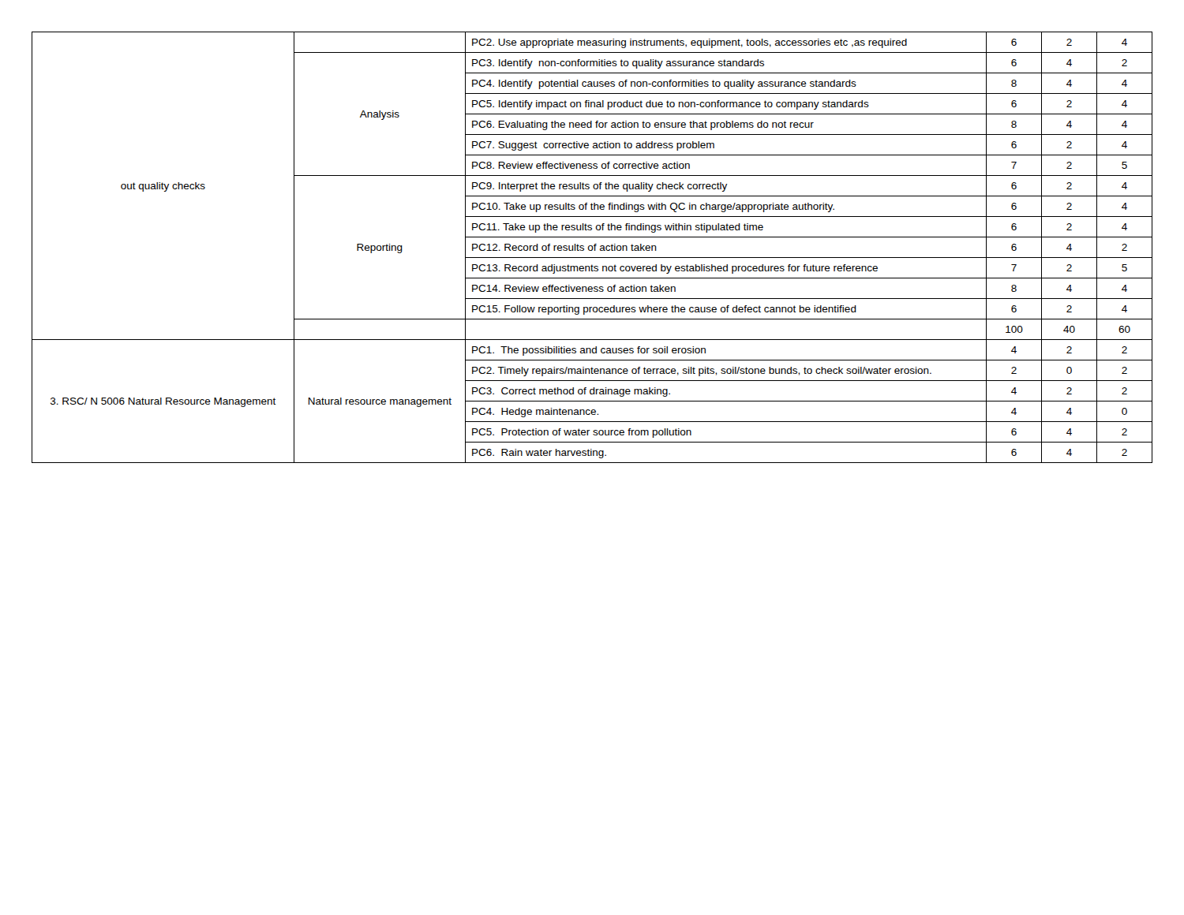| out quality checks | | PC2. Use appropriate measuring instruments, equipment, tools, accessories etc ,as required | 6 | 2 | 4 |
| Analysis | PC3. Identify non-conformities to quality assurance standards | 6 | 4 | 2 |
| PC4. Identify potential causes of non-conformities to quality assurance standards | 8 | 4 | 4 |
| PC5. Identify impact on final product due to non-conformance to company standards | 6 | 2 | 4 |
| PC6. Evaluating the need for action to ensure that problems do not recur | 8 | 4 | 4 |
| PC7. Suggest corrective action to address problem | 6 | 2 | 4 |
| PC8. Review effectiveness of corrective action | 7 | 2 | 5 |
| Reporting | PC9. Interpret the results of the quality check correctly | 6 | 2 | 4 |
| PC10. Take up results of the findings with QC in charge/appropriate authority. | 6 | 2 | 4 |
| PC11. Take up the results of the findings within stipulated time | 6 | 2 | 4 |
| PC12. Record of results of action taken | 6 | 4 | 2 |
| PC13. Record adjustments not covered by established procedures for future reference | 7 | 2 | 5 |
| PC14. Review effectiveness of action taken | 8 | 4 | 4 |
| PC15. Follow reporting procedures where the cause of defect cannot be identified | 6 | 2 | 4 |
| | | 100 | 40 | 60 |
| 3. RSC/ N 5006 Natural Resource Management | Natural resource management | PC1. The possibilities and causes for soil erosion | 4 | 2 | 2 |
| PC2. Timely repairs/maintenance of terrace, silt pits, soil/stone bunds, to check soil/water erosion. | 2 | 0 | 2 |
| PC3. Correct method of drainage making. | 4 | 2 | 2 |
| PC4. Hedge maintenance. | 4 | 4 | 0 |
| PC5. Protection of water source from pollution | 6 | 4 | 2 |
| PC6. Rain water harvesting. | 6 | 4 | 2 |